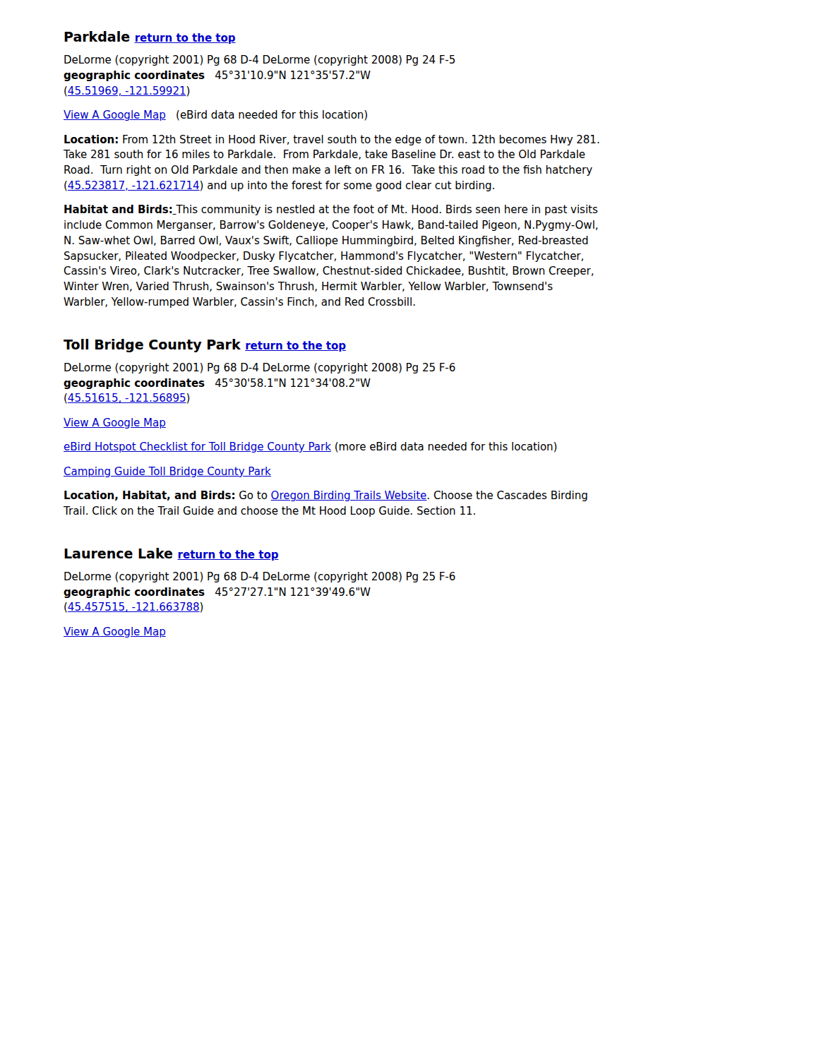Parkdale return to the top
DeLorme (copyright 2001) Pg 68 D-4 DeLorme (copyright 2008) Pg 24 F-5
geographic coordinates 45°31'10.9"N 121°35'57.2"W
(45.51969, -121.59921)
View A Google Map (eBird data needed for this location)
Location: From 12th Street in Hood River, travel south to the edge of town. 12th becomes Hwy 281. Take 281 south for 16 miles to Parkdale. From Parkdale, take Baseline Dr. east to the Old Parkdale Road. Turn right on Old Parkdale and then make a left on FR 16. Take this road to the fish hatchery (45.523817, -121.621714) and up into the forest for some good clear cut birding.
Habitat and Birds: This community is nestled at the foot of Mt. Hood. Birds seen here in past visits include Common Merganser, Barrow's Goldeneye, Cooper's Hawk, Band-tailed Pigeon, N.Pygmy-Owl, N. Saw-whet Owl, Barred Owl, Vaux's Swift, Calliope Hummingbird, Belted Kingfisher, Red-breasted Sapsucker, Pileated Woodpecker, Dusky Flycatcher, Hammond's Flycatcher, "Western" Flycatcher, Cassin's Vireo, Clark's Nutcracker, Tree Swallow, Chestnut-sided Chickadee, Bushtit, Brown Creeper, Winter Wren, Varied Thrush, Swainson's Thrush, Hermit Warbler, Yellow Warbler, Townsend's Warbler, Yellow-rumped Warbler, Cassin's Finch, and Red Crossbill.
Toll Bridge County Park return to the top
DeLorme (copyright 2001) Pg 68 D-4 DeLorme (copyright 2008) Pg 25 F-6
geographic coordinates 45°30'58.1"N 121°34'08.2"W
(45.51615, -121.56895)
View A Google Map
eBird Hotspot Checklist for Toll Bridge County Park (more eBird data needed for this location)
Camping Guide Toll Bridge County Park
Location, Habitat, and Birds: Go to Oregon Birding Trails Website. Choose the Cascades Birding Trail. Click on the Trail Guide and choose the Mt Hood Loop Guide. Section 11.
Laurence Lake return to the top
DeLorme (copyright 2001) Pg 68 D-4 DeLorme (copyright 2008) Pg 25 F-6
geographic coordinates 45°27'27.1"N 121°39'49.6"W
(45.457515, -121.663788)
View A Google Map